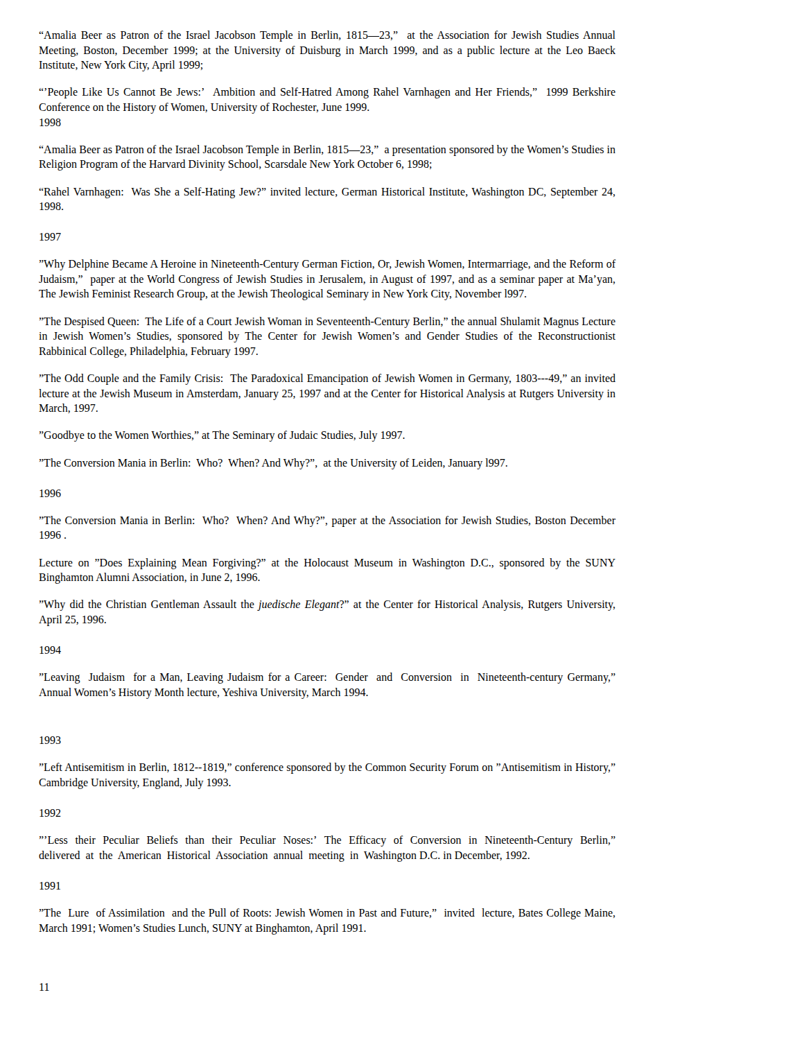“Amalia Beer as Patron of the Israel Jacobson Temple in Berlin, 1815—23,” at the Association for Jewish Studies Annual Meeting, Boston, December 1999; at the University of Duisburg in March 1999, and as a public lecture at the Leo Baeck Institute, New York City, April 1999;
“’People Like Us Cannot Be Jews:’ Ambition and Self-Hatred Among Rahel Varnhagen and Her Friends,” 1999 Berkshire Conference on the History of Women, University of Rochester, June 1999.
1998
“Amalia Beer as Patron of the Israel Jacobson Temple in Berlin, 1815—23,” a presentation sponsored by the Women’s Studies in Religion Program of the Harvard Divinity School, Scarsdale New York October 6, 1998;
“Rahel Varnhagen: Was She a Self-Hating Jew?” invited lecture, German Historical Institute, Washington DC, September 24, 1998.
1997
”Why Delphine Became A Heroine in Nineteenth-Century German Fiction, Or, Jewish Women, Intermarriage, and the Reform of Judaism,” paper at the World Congress of Jewish Studies in Jerusalem, in August of 1997, and as a seminar paper at Ma’yan, The Jewish Feminist Research Group, at the Jewish Theological Seminary in New York City, November l997.
”The Despised Queen: The Life of a Court Jewish Woman in Seventeenth-Century Berlin,” the annual Shulamit Magnus Lecture in Jewish Women’s Studies, sponsored by The Center for Jewish Women’s and Gender Studies of the Reconstructionist Rabbinical College, Philadelphia, February 1997.
”The Odd Couple and the Family Crisis: The Paradoxical Emancipation of Jewish Women in Germany, 1803---49,” an invited lecture at the Jewish Museum in Amsterdam, January 25, 1997 and at the Center for Historical Analysis at Rutgers University in March, 1997.
”Goodbye to the Women Worthies,” at The Seminary of Judaic Studies, July 1997.
”The Conversion Mania in Berlin: Who? When? And Why?”, at the University of Leiden, January l997.
1996
”The Conversion Mania in Berlin: Who? When? And Why?”, paper at the Association for Jewish Studies, Boston December 1996 .
Lecture on ”Does Explaining Mean Forgiving?” at the Holocaust Museum in Washington D.C., sponsored by the SUNY Binghamton Alumni Association, in June 2, 1996.
”Why did the Christian Gentleman Assault the juedische Elegant?” at the Center for Historical Analysis, Rutgers University, April 25, 1996.
1994
”Leaving Judaism for a Man, Leaving Judaism for a Career: Gender and Conversion in Nineteenth-century Germany,” Annual Women’s History Month lecture, Yeshiva University, March 1994.
1993
”Left Antisemitism in Berlin, 1812--1819,” conference sponsored by the Common Security Forum on ”Antisemitism in History,” Cambridge University, England, July 1993.
1992
”’Less their Peculiar Beliefs than their Peculiar Noses:’ The Efficacy of Conversion in Nineteenth-Century Berlin,” delivered at the American Historical Association annual meeting in Washington D.C. in December, 1992.
1991
”The Lure of Assimilation and the Pull of Roots: Jewish Women in Past and Future,” invited lecture, Bates College Maine, March 1991; Women’s Studies Lunch, SUNY at Binghamton, April 1991.
11